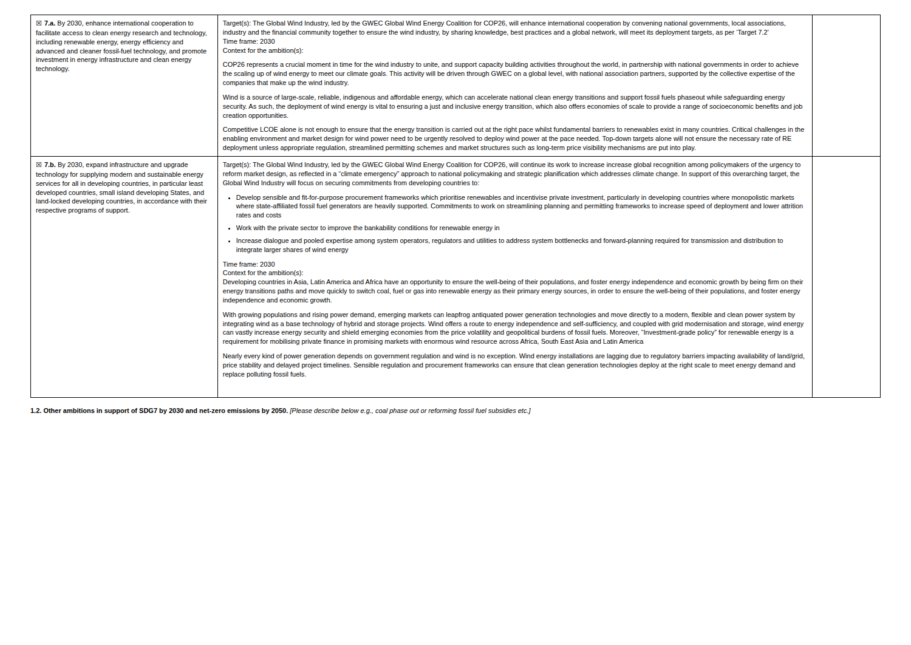| ☒ 7.a. By 2030, enhance international cooperation to facilitate access to clean energy research and technology, including renewable energy, energy efficiency and advanced and cleaner fossil-fuel technology, and promote investment in energy infrastructure and clean energy technology. | Target(s): The Global Wind Industry, led by the GWEC Global Wind Energy Coalition for COP26, will enhance international cooperation by convening national governments, local associations, industry and the financial community together to ensure the wind industry, by sharing knowledge, best practices and a global network, will meet its deployment targets, as per ‘Target 7.2’ Time frame: 2030 Context for the ambition(s): COP26 represents a crucial moment in time for the wind industry to unite, and support capacity building activities throughout the world, in partnership with national governments in order to achieve the scaling up of wind energy to meet our climate goals. This activity will be driven through GWEC on a global level, with national association partners, supported by the collective expertise of the companies that make up the wind industry. Wind is a source of large-scale, reliable, indigenous and affordable energy, which can accelerate national clean energy transitions and support fossil fuels phaseout while safeguarding energy security. As such, the deployment of wind energy is vital to ensuring a just and inclusive energy transition, which also offers economies of scale to provide a range of socioeconomic benefits and job creation opportunities. Competitive LCOE alone is not enough to ensure that the energy transition is carried out at the right pace whilst fundamental barriers to renewables exist in many countries. Critical challenges in the enabling environment and market design for wind power need to be urgently resolved to deploy wind power at the pace needed. Top-down targets alone will not ensure the necessary rate of RE deployment unless appropriate regulation, streamlined permitting schemes and market structures such as long-term price visibility mechanisms are put into play. | |
| ☒ 7.b. By 2030, expand infrastructure and upgrade technology for supplying modern and sustainable energy services for all in developing countries, in particular least developed countries, small island developing States, and land-locked developing countries, in accordance with their respective programs of support. | Target(s): The Global Wind Industry, led by the GWEC Global Wind Energy Coalition for COP26, will continue its work to increase increase global recognition among policymakers of the urgency to reform market design, as reflected in a “climate emergency” approach to national policymaking and strategic planification which addresses climate change. In support of this overarching target, the Global Wind Industry will focus on securing commitments from developing countries to: Develop sensible and fit-for-purpose procurement frameworks which prioritise renewables and incentivise private investment, particularly in developing countries where monopolistic markets where state-affiliated fossil fuel generators are heavily supported. Commitments to work on streamlining planning and permitting frameworks to increase speed of deployment and lower attrition rates and costs Work with the private sector to improve the bankability conditions for renewable energy in Increase dialogue and pooled expertise among system operators, regulators and utilities to address system bottlenecks and forward-planning required for transmission and distribution to integrate larger shares of wind energy Time frame: 2030 Context for the ambition(s): Developing countries in Asia, Latin America and Africa have an opportunity to ensure the well-being of their populations, and foster energy independence and economic growth by being firm on their energy transitions paths and move quickly to switch coal, fuel or gas into renewable energy as their primary energy sources, in order to ensure the well-being of their populations, and foster energy independence and economic growth. With growing populations and rising power demand, emerging markets can leapfrog antiquated power generation technologies and move directly to a modern, flexible and clean power system by integrating wind as a base technology of hybrid and storage projects. Wind offers a route to energy independence and self-sufficiency, and coupled with grid modernisation and storage, wind energy can vastly increase energy security and shield emerging economies from the price volatility and geopolitical burdens of fossil fuels. Moreover, “Investment-grade policy” for renewable energy is a requirement for mobilising private finance in promising markets with enormous wind resource across Africa, South East Asia and Latin America Nearly every kind of power generation depends on government regulation and wind is no exception. Wind energy installations are lagging due to regulatory barriers impacting availability of land/grid, price stability and delayed project timelines. Sensible regulation and procurement frameworks can ensure that clean generation technologies deploy at the right scale to meet energy demand and replace polluting fossil fuels. | |
1.2. Other ambitions in support of SDG7 by 2030 and net-zero emissions by 2050. [Please describe below e.g., coal phase out or reforming fossil fuel subsidies etc.]